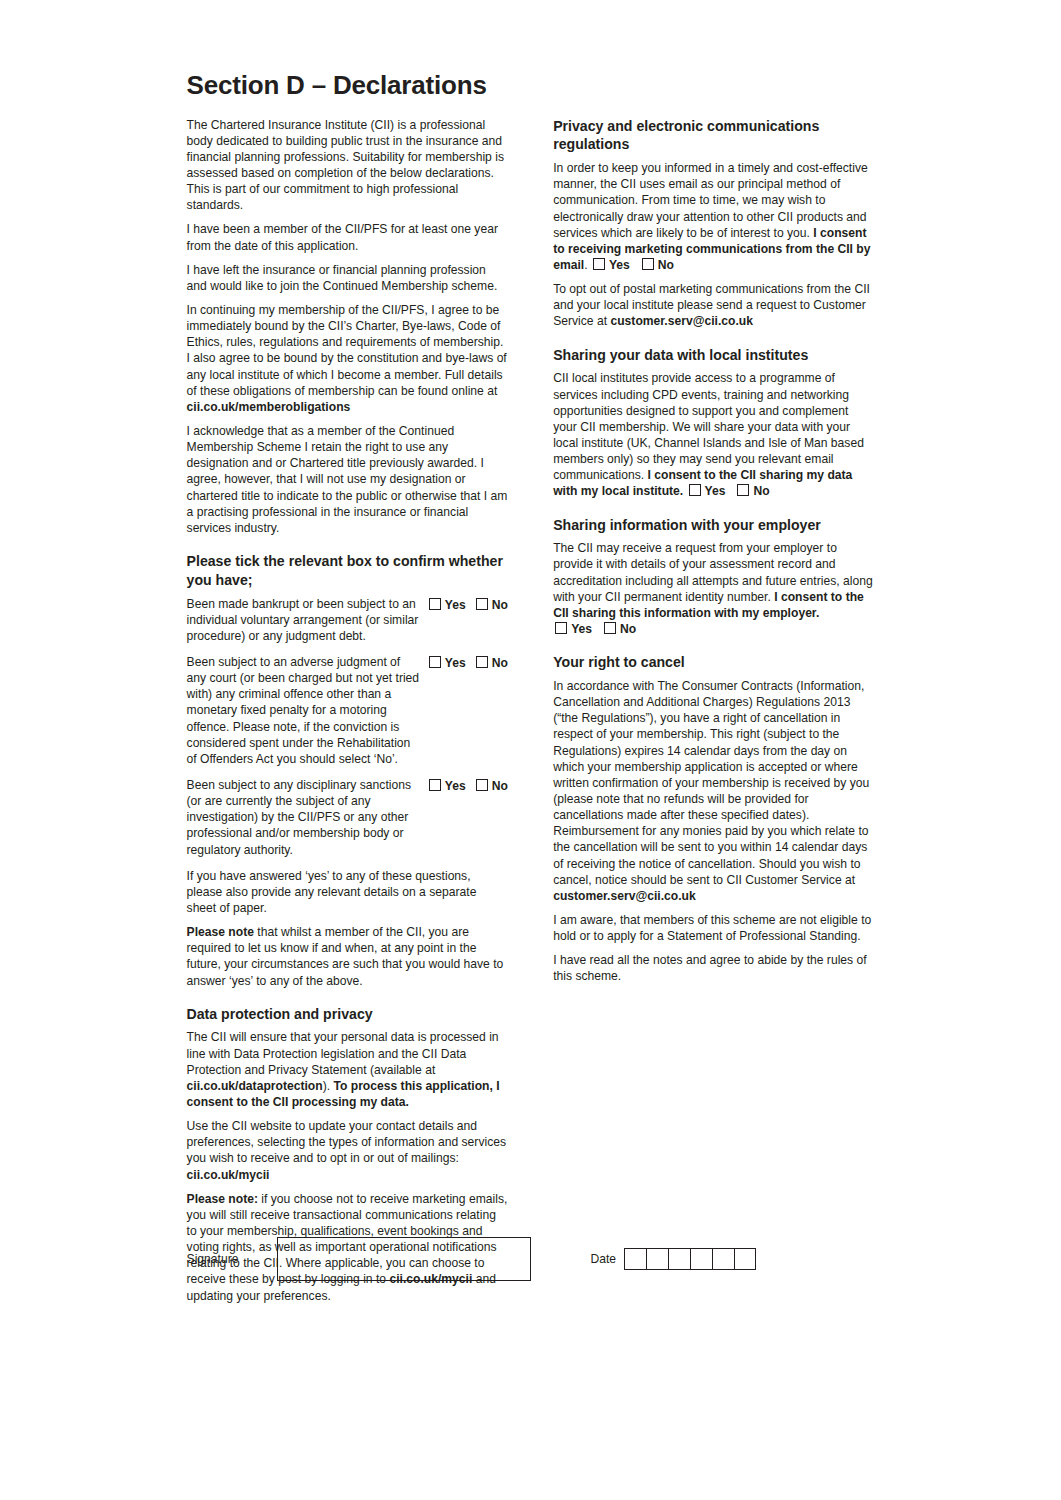Section D – Declarations
The Chartered Insurance Institute (CII) is a professional body dedicated to building public trust in the insurance and financial planning professions. Suitability for membership is assessed based on completion of the below declarations. This is part of our commitment to high professional standards.
I have been a member of the CII/PFS for at least one year from the date of this application.
I have left the insurance or financial planning profession and would like to join the Continued Membership scheme.
In continuing my membership of the CII/PFS, I agree to be immediately bound by the CII’s Charter, Bye-laws, Code of Ethics, rules, regulations and requirements of membership. I also agree to be bound by the constitution and bye-laws of any local institute of which I become a member. Full details of these obligations of membership can be found online at cii.co.uk/memberobligations
I acknowledge that as a member of the Continued Membership Scheme I retain the right to use any designation and or Chartered title previously awarded. I agree, however, that I will not use my designation or chartered title to indicate to the public or otherwise that I am a practising professional in the insurance or financial services industry.
Please tick the relevant box to confirm whether you have;
Been made bankrupt or been subject to an individual voluntary arrangement (or similar procedure) or any judgment debt.
Yes No
Been subject to an adverse judgment of any court (or been charged but not yet tried with) any criminal offence other than a monetary fixed penalty for a motoring offence. Please note, if the conviction is considered spent under the Rehabilitation of Offenders Act you should select ‘No’.
Yes No
Been subject to any disciplinary sanctions (or are currently the subject of any investigation) by the CII/PFS or any other professional and/or membership body or regulatory authority.
Yes No
If you have answered ‘yes’ to any of these questions, please also provide any relevant details on a separate sheet of paper.
Please note that whilst a member of the CII, you are required to let us know if and when, at any point in the future, your circumstances are such that you would have to answer ‘yes’ to any of the above.
Data protection and privacy
The CII will ensure that your personal data is processed in line with Data Protection legislation and the CII Data Protection and Privacy Statement (available at cii.co.uk/dataprotection). To process this application, I consent to the CII processing my data.
Use the CII website to update your contact details and preferences, selecting the types of information and services you wish to receive and to opt in or out of mailings: cii.co.uk/mycii
Please note: if you choose not to receive marketing emails, you will still receive transactional communications relating to your membership, qualifications, event bookings and voting rights, as well as important operational notifications relating to the CII. Where applicable, you can choose to receive these by post by logging in to cii.co.uk/mycii and updating your preferences.
Privacy and electronic communications regulations
In order to keep you informed in a timely and cost-effective manner, the CII uses email as our principal method of communication. From time to time, we may wish to electronically draw your attention to other CII products and services which are likely to be of interest to you. I consent to receiving marketing communications from the CII by email. Yes No
To opt out of postal marketing communications from the CII and your local institute please send a request to Customer Service at customer.serv@cii.co.uk
Sharing your data with local institutes
CII local institutes provide access to a programme of services including CPD events, training and networking opportunities designed to support you and complement your CII membership. We will share your data with your local institute (UK, Channel Islands and Isle of Man based members only) so they may send you relevant email communications. I consent to the CII sharing my data with my local institute. Yes No
Sharing information with your employer
The CII may receive a request from your employer to provide it with details of your assessment record and accreditation including all attempts and future entries, along with your CII permanent identity number. I consent to the CII sharing this information with my employer. Yes No
Your right to cancel
In accordance with The Consumer Contracts (Information, Cancellation and Additional Charges) Regulations 2013 (“the Regulations”), you have a right of cancellation in respect of your membership. This right (subject to the Regulations) expires 14 calendar days from the day on which your membership application is accepted or where written confirmation of your membership is received by you (please note that no refunds will be provided for cancellations made after these specified dates). Reimbursement for any monies paid by you which relate to the cancellation will be sent to you within 14 calendar days of receiving the notice of cancellation. Should you wish to cancel, notice should be sent to CII Customer Service at customer.serv@cii.co.uk
I am aware, that members of this scheme are not eligible to hold or to apply for a Statement of Professional Standing.
I have read all the notes and agree to abide by the rules of this scheme.
Signature
Date